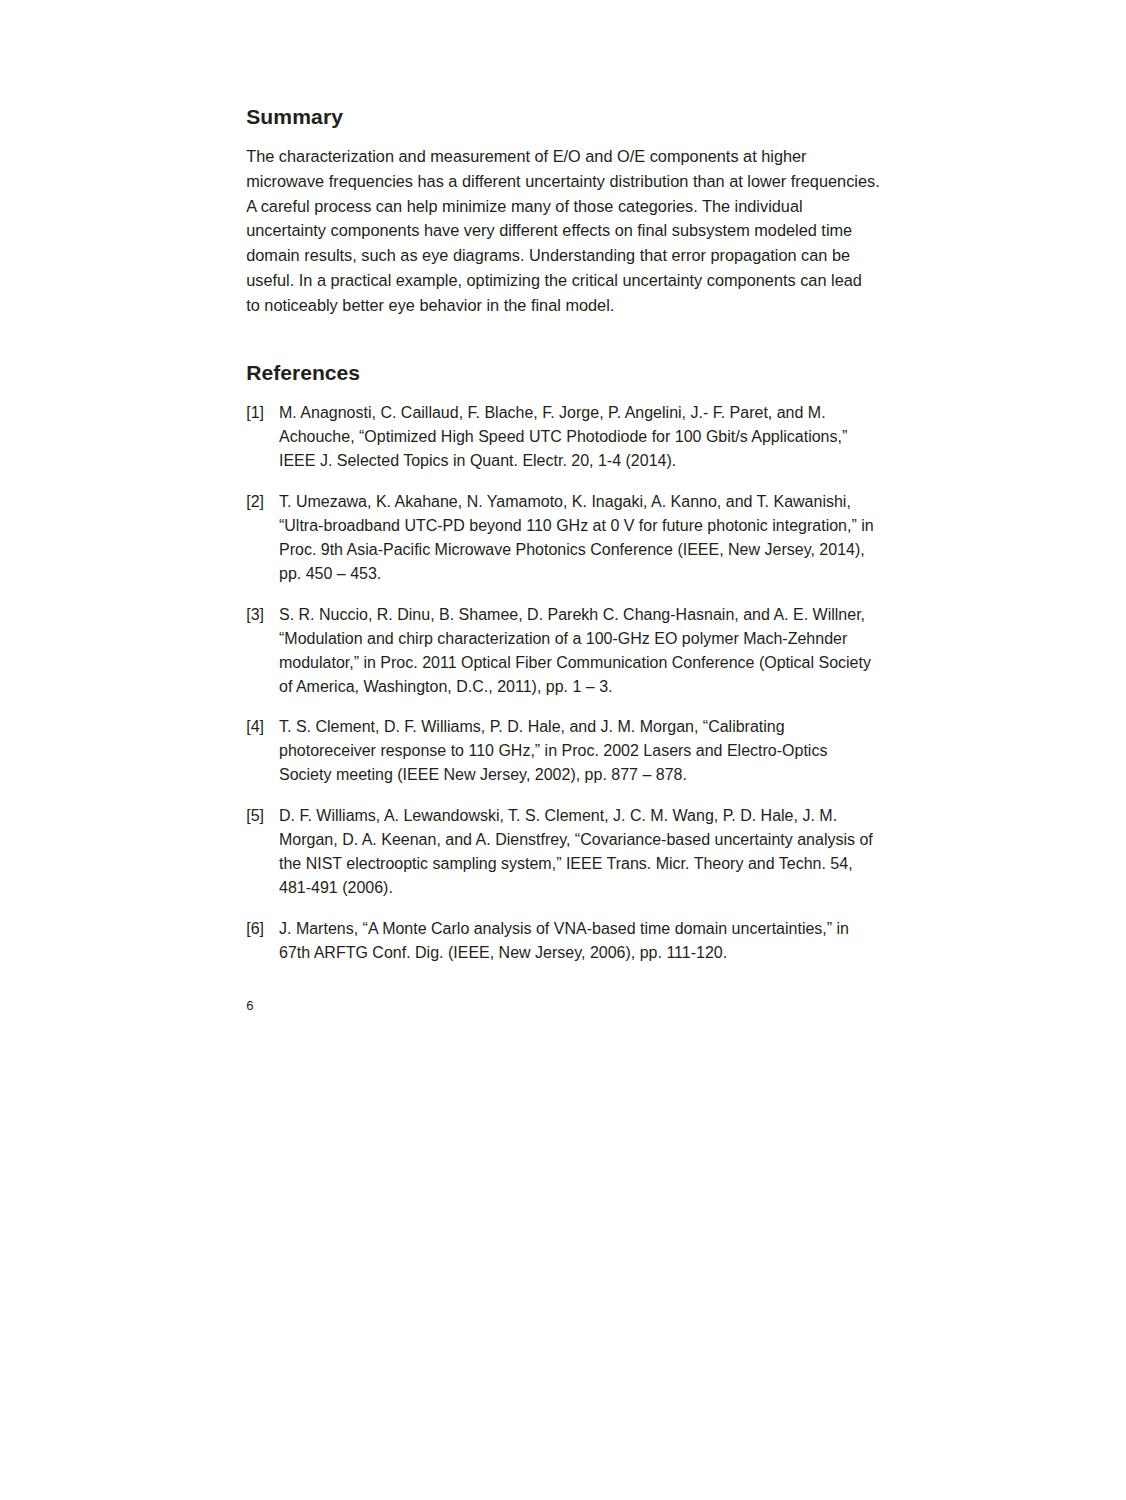Summary
The characterization and measurement of E/O and O/E components at higher microwave frequencies has a different uncertainty distribution than at lower frequencies. A careful process can help minimize many of those categories. The individual uncertainty components have very different effects on final subsystem modeled time domain results, such as eye diagrams. Understanding that error propagation can be useful. In a practical example, optimizing the critical uncertainty components can lead to noticeably better eye behavior in the final model.
References
M. Anagnosti, C. Caillaud, F. Blache, F. Jorge, P. Angelini, J.- F. Paret, and M. Achouche, “Optimized High Speed UTC Photodiode for 100 Gbit/s Applications,” IEEE J. Selected Topics in Quant. Electr. 20, 1-4 (2014).
T. Umezawa, K. Akahane, N. Yamamoto, K. Inagaki, A. Kanno, and T. Kawanishi, “Ultra-broadband UTC-PD beyond 110 GHz at 0 V for future photonic integration,” in Proc. 9th Asia-Pacific Microwave Photonics Conference (IEEE, New Jersey, 2014), pp. 450 – 453.
S. R. Nuccio, R. Dinu, B. Shamee, D. Parekh C. Chang-Hasnain, and A. E. Willner, “Modulation and chirp characterization of a 100-GHz EO polymer Mach-Zehnder modulator,” in Proc. 2011 Optical Fiber Communication Conference (Optical Society of America, Washington, D.C., 2011), pp. 1 – 3.
T. S. Clement, D. F. Williams, P. D. Hale, and J. M. Morgan, “Calibrating photoreceiver response to 110 GHz,” in Proc. 2002 Lasers and Electro-Optics Society meeting (IEEE New Jersey, 2002), pp. 877 – 878.
D. F. Williams, A. Lewandowski, T. S. Clement, J. C. M. Wang, P. D. Hale, J. M. Morgan, D. A. Keenan, and A. Dienstfrey, “Covariance-based uncertainty analysis of the NIST electrooptic sampling system,” IEEE Trans. Micr. Theory and Techn. 54, 481-491 (2006).
J. Martens, “A Monte Carlo analysis of VNA-based time domain uncertainties,” in 67th ARFTG Conf. Dig. (IEEE, New Jersey, 2006), pp. 111-120.
6